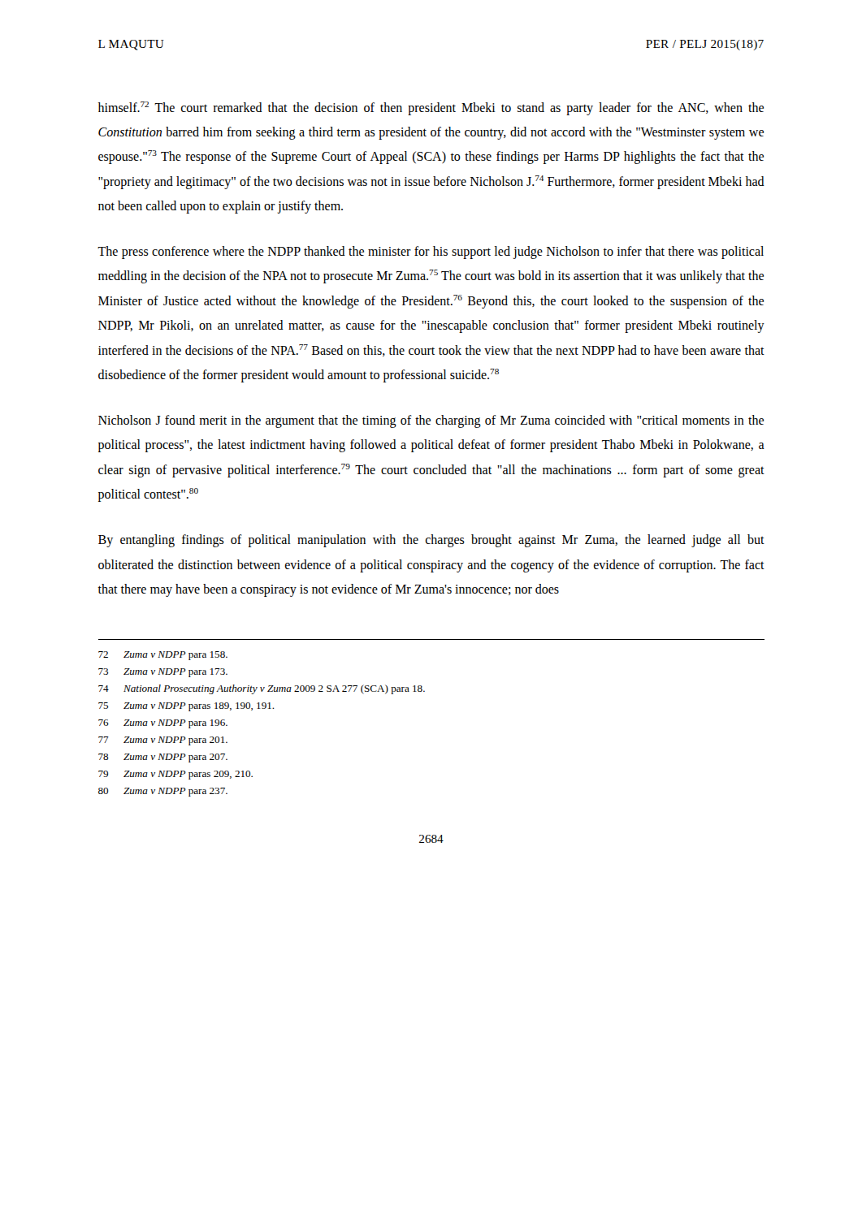L Maqutu PER / PELJ 2015(18)7
himself.72 The court remarked that the decision of then president Mbeki to stand as party leader for the ANC, when the Constitution barred him from seeking a third term as president of the country, did not accord with the "Westminster system we espouse."73 The response of the Supreme Court of Appeal (SCA) to these findings per Harms DP highlights the fact that the "propriety and legitimacy" of the two decisions was not in issue before Nicholson J.74 Furthermore, former president Mbeki had not been called upon to explain or justify them.
The press conference where the NDPP thanked the minister for his support led judge Nicholson to infer that there was political meddling in the decision of the NPA not to prosecute Mr Zuma.75 The court was bold in its assertion that it was unlikely that the Minister of Justice acted without the knowledge of the President.76 Beyond this, the court looked to the suspension of the NDPP, Mr Pikoli, on an unrelated matter, as cause for the "inescapable conclusion that" former president Mbeki routinely interfered in the decisions of the NPA.77 Based on this, the court took the view that the next NDPP had to have been aware that disobedience of the former president would amount to professional suicide.78
Nicholson J found merit in the argument that the timing of the charging of Mr Zuma coincided with "critical moments in the political process", the latest indictment having followed a political defeat of former president Thabo Mbeki in Polokwane, a clear sign of pervasive political interference.79 The court concluded that "all the machinations ... form part of some great political contest".80
By entangling findings of political manipulation with the charges brought against Mr Zuma, the learned judge all but obliterated the distinction between evidence of a political conspiracy and the cogency of the evidence of corruption. The fact that there may have been a conspiracy is not evidence of Mr Zuma's innocence; nor does
72 Zuma v NDPP para 158.
73 Zuma v NDPP para 173.
74 National Prosecuting Authority v Zuma 2009 2 SA 277 (SCA) para 18.
75 Zuma v NDPP paras 189, 190, 191.
76 Zuma v NDPP para 196.
77 Zuma v NDPP para 201.
78 Zuma v NDPP para 207.
79 Zuma v NDPP paras 209, 210.
80 Zuma v NDPP para 237.
2684